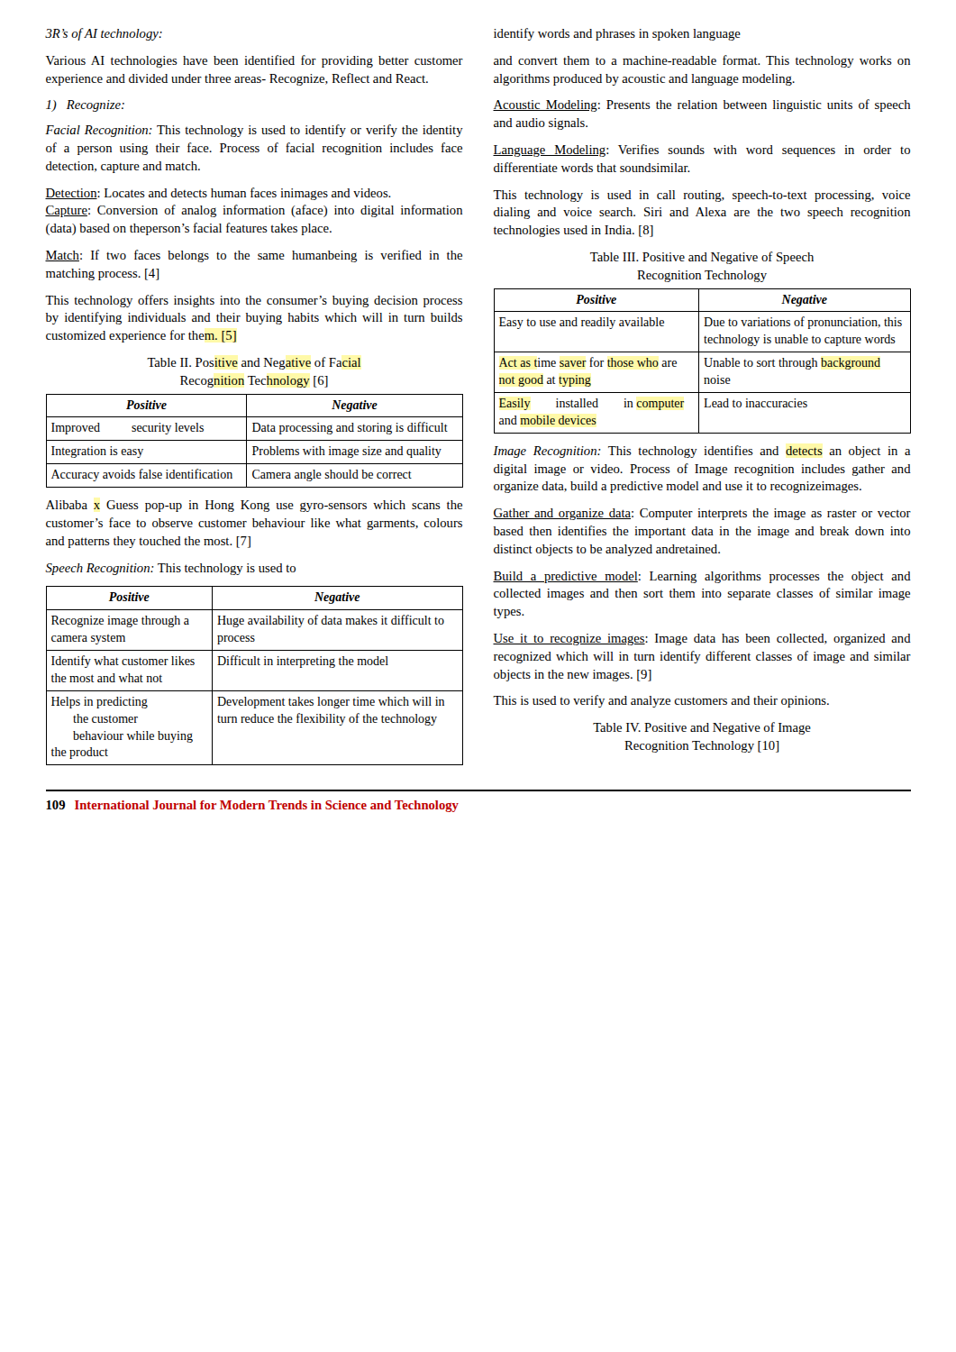3R’s of AI technology:
Various AI technologies have been identified for providing better customer experience and divided under three areas- Recognize, Reflect and React.
1) Recognize:
Facial Recognition: This technology is used to identify or verify the identity of a person using their face. Process of facial recognition includes face detection, capture and match.
Detection: Locates and detects human faces inimages and videos.
Capture: Conversion of analog information (aface) into digital information (data) based on theperson’s facial features takes place.
Match: If two faces belongs to the same humanbeing is verified in the matching process. [4]
This technology offers insights into the consumer’s buying decision process by identifying individuals and their buying habits which will in turn builds customized experience for them. [5]
Table II. Positive and Negative of Facial
Recognition Technology [6]
| Positive | Negative |
| --- | --- |
| Improved security levels | Data processing and storing is difficult |
| Integration is easy | Problems with image size and quality |
| Accuracy avoids false identification | Camera angle should be correct |
Alibaba x Guess pop-up in Hong Kong use gyro-sensors which scans the customer’s face to observe customer behaviour like what garments, colours and patterns they touched the most. [7]
Speech Recognition: This technology is used to
| Positive | Negative |
| --- | --- |
| Recognize image through a camera system | Huge availability of data makes it difficult to process |
| Identify what customer likes the most and what not | Difficult in interpreting the model |
| Helps in predicting the customer behaviour while buying the product | Development takes longer time which will in turn reduce the flexibility of the technology |
identify words and phrases in spoken language
and convert them to a machine-readable format. This technology works on algorithms produced by acoustic and language modeling.
Acoustic Modeling: Presents the relation between linguistic units of speech and audio signals.
Language Modeling: Verifies sounds with word sequences in order to differentiate words that soundsimilar.
This technology is used in call routing, speech-to-text processing, voice dialing and voice search. Siri and Alexa are the two speech recognition technologies used in India. [8]
Table III. Positive and Negative of Speech
Recognition Technology
| Positive | Negative |
| --- | --- |
| Easy to use and readily available | Due to variations of pronunciation, this technology is unable to capture words |
| Act as t ime saver for those who are not good at typing | Unable to sort through background noise |
| Easily installed in computer and mobile devices | Lead to inaccuracies |
Image Recognition: This technology identifies and detects an object in a digital image or video. Process of Image recognition includes gather and organize data, build a predictive model and use it to recognizeimages.
Gather and organize data: Computer interprets the image as raster or vector based then identifies the important data in the image and break down into distinct objects to be analyzed andretained.
Build a predictive model: Learning algorithms processes the object and collected images and then sort them into separate classes of similar image types.
Use it to recognize images: Image data has been collected, organized and recognized which will in turn identify different classes of image and similar objects in the new images. [9]
This is used to verify and analyze customers and their opinions.
Table IV. Positive and Negative of Image
Recognition Technology [10]
109 International Journal for Modern Trends in Science and Technology